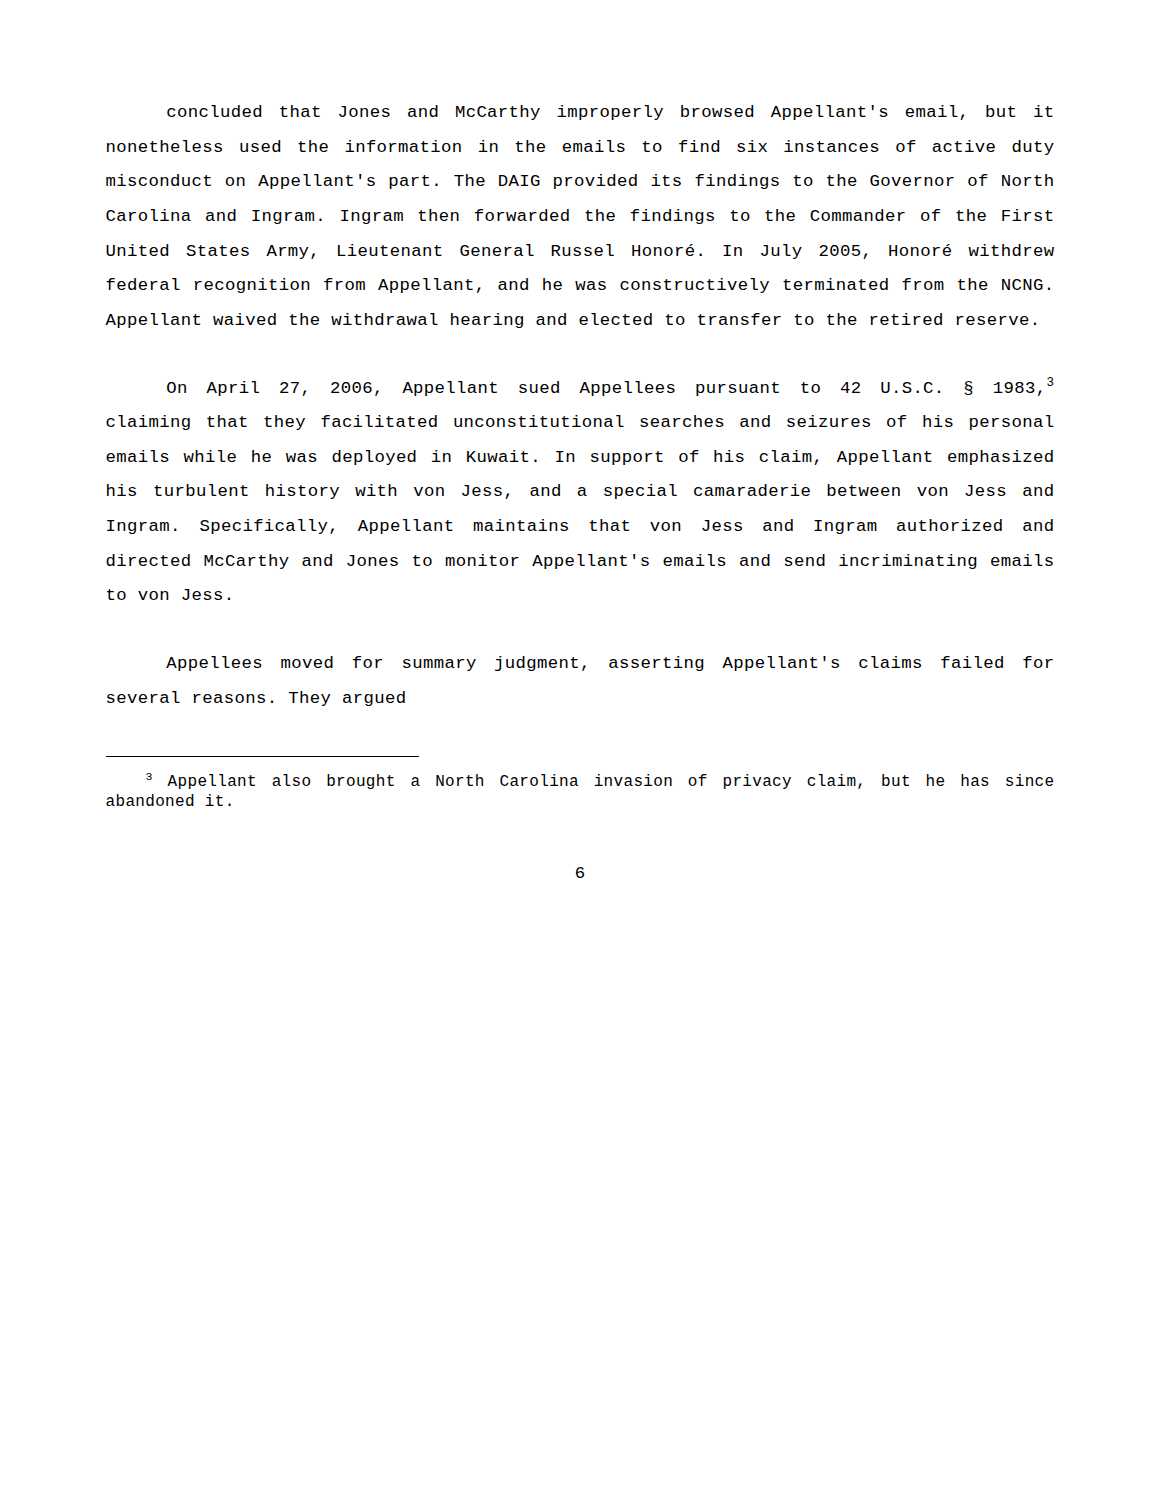concluded that Jones and McCarthy improperly browsed Appellant's email, but it nonetheless used the information in the emails to find six instances of active duty misconduct on Appellant's part. The DAIG provided its findings to the Governor of North Carolina and Ingram. Ingram then forwarded the findings to the Commander of the First United States Army, Lieutenant General Russel Honoré. In July 2005, Honoré withdrew federal recognition from Appellant, and he was constructively terminated from the NCNG. Appellant waived the withdrawal hearing and elected to transfer to the retired reserve.
On April 27, 2006, Appellant sued Appellees pursuant to 42 U.S.C. § 1983,3 claiming that they facilitated unconstitutional searches and seizures of his personal emails while he was deployed in Kuwait. In support of his claim, Appellant emphasized his turbulent history with von Jess, and a special camaraderie between von Jess and Ingram. Specifically, Appellant maintains that von Jess and Ingram authorized and directed McCarthy and Jones to monitor Appellant's emails and send incriminating emails to von Jess.
Appellees moved for summary judgment, asserting Appellant's claims failed for several reasons. They argued
3 Appellant also brought a North Carolina invasion of privacy claim, but he has since abandoned it.
6